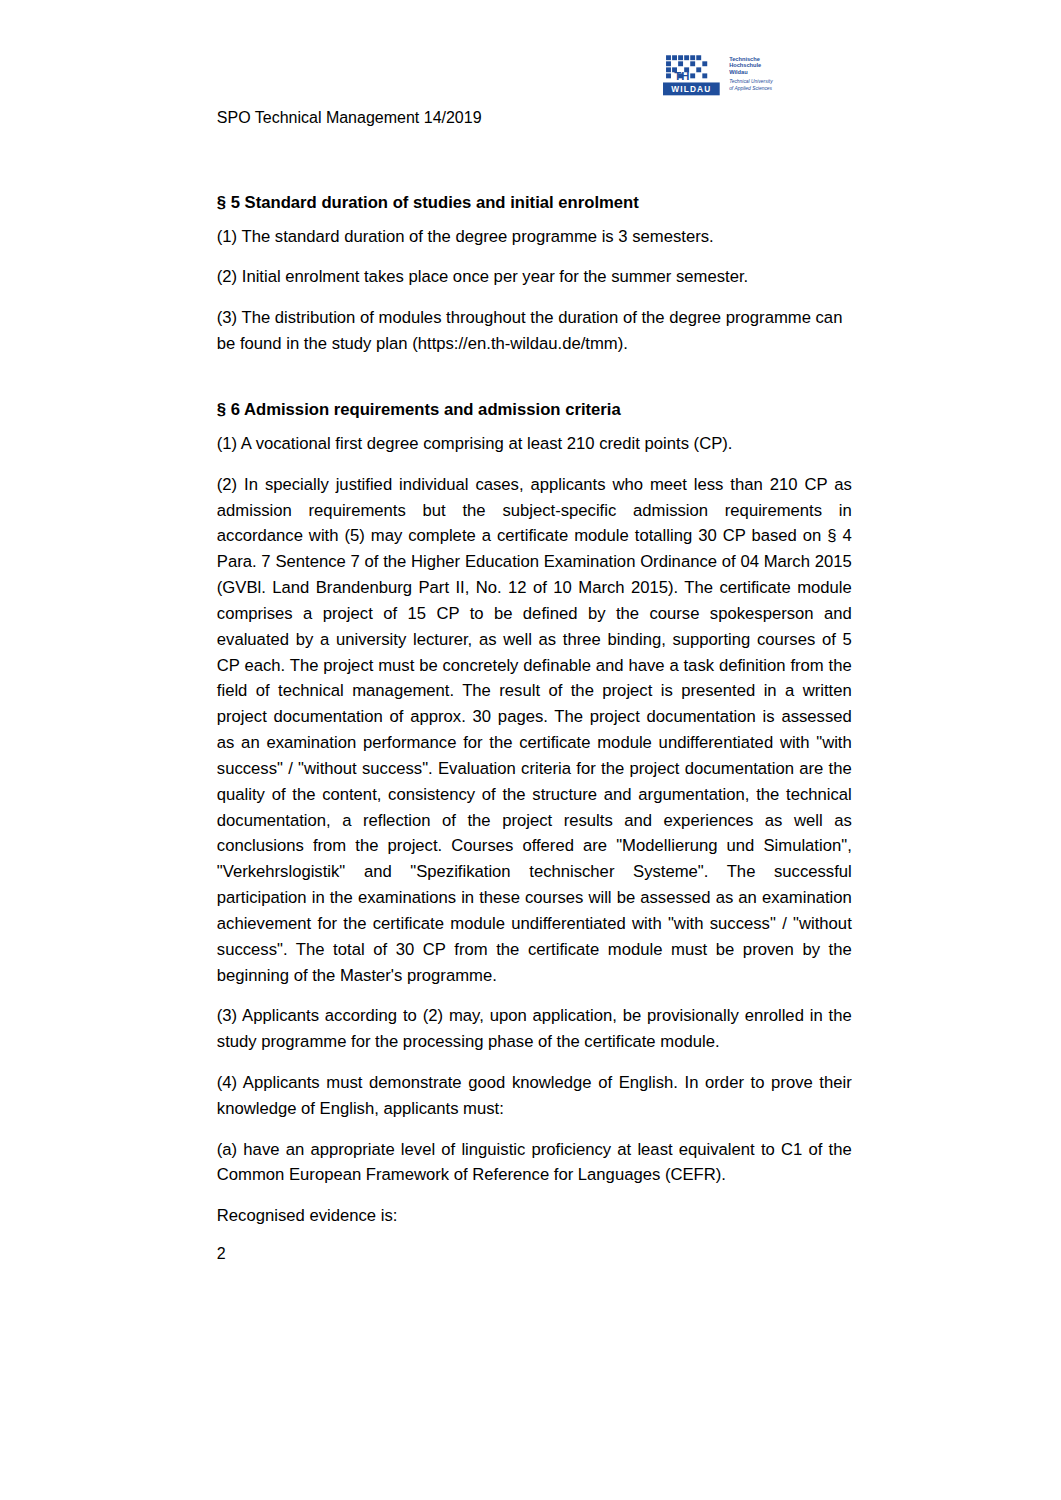WILDAU TH Technische Hochschule Wildau Technical University of Applied Sciences
SPO Technical Management 14/2019
§ 5 Standard duration of studies and initial enrolment
(1) The standard duration of the degree programme is 3 semesters.
(2) Initial enrolment takes place once per year for the summer semester.
(3) The distribution of modules throughout the duration of the degree programme can be found in the study plan (https://en.th-wildau.de/tmm).
§ 6 Admission requirements and admission criteria
(1) A vocational first degree comprising at least 210 credit points (CP).
(2) In specially justified individual cases, applicants who meet less than 210 CP as admission requirements but the subject-specific admission requirements in accordance with (5) may complete a certificate module totalling 30 CP based on § 4 Para. 7 Sentence 7 of the Higher Education Examination Ordinance of 04 March 2015 (GVBl. Land Brandenburg Part II, No. 12 of 10 March 2015). The certificate module comprises a project of 15 CP to be defined by the course spokesperson and evaluated by a university lecturer, as well as three binding, supporting courses of 5 CP each. The project must be concretely definable and have a task definition from the field of technical management. The result of the project is presented in a written project documentation of approx. 30 pages. The project documentation is assessed as an examination performance for the certificate module undifferentiated with "with success" / "without success". Evaluation criteria for the project documentation are the quality of the content, consistency of the structure and argumentation, the technical documentation, a reflection of the project results and experiences as well as conclusions from the project. Courses offered are "Modellierung und Simulation", "Verkehrslogistik" and "Spezifikation technischer Systeme". The successful participation in the examinations in these courses will be assessed as an examination achievement for the certificate module undifferentiated with "with success" / "without success". The total of 30 CP from the certificate module must be proven by the beginning of the Master's programme.
(3) Applicants according to (2) may, upon application, be provisionally enrolled in the study programme for the processing phase of the certificate module.
(4) Applicants must demonstrate good knowledge of English. In order to prove their knowledge of English, applicants must:
(a) have an appropriate level of linguistic proficiency at least equivalent to C1 of the Common European Framework of Reference for Languages (CEFR).
Recognised evidence is:
2